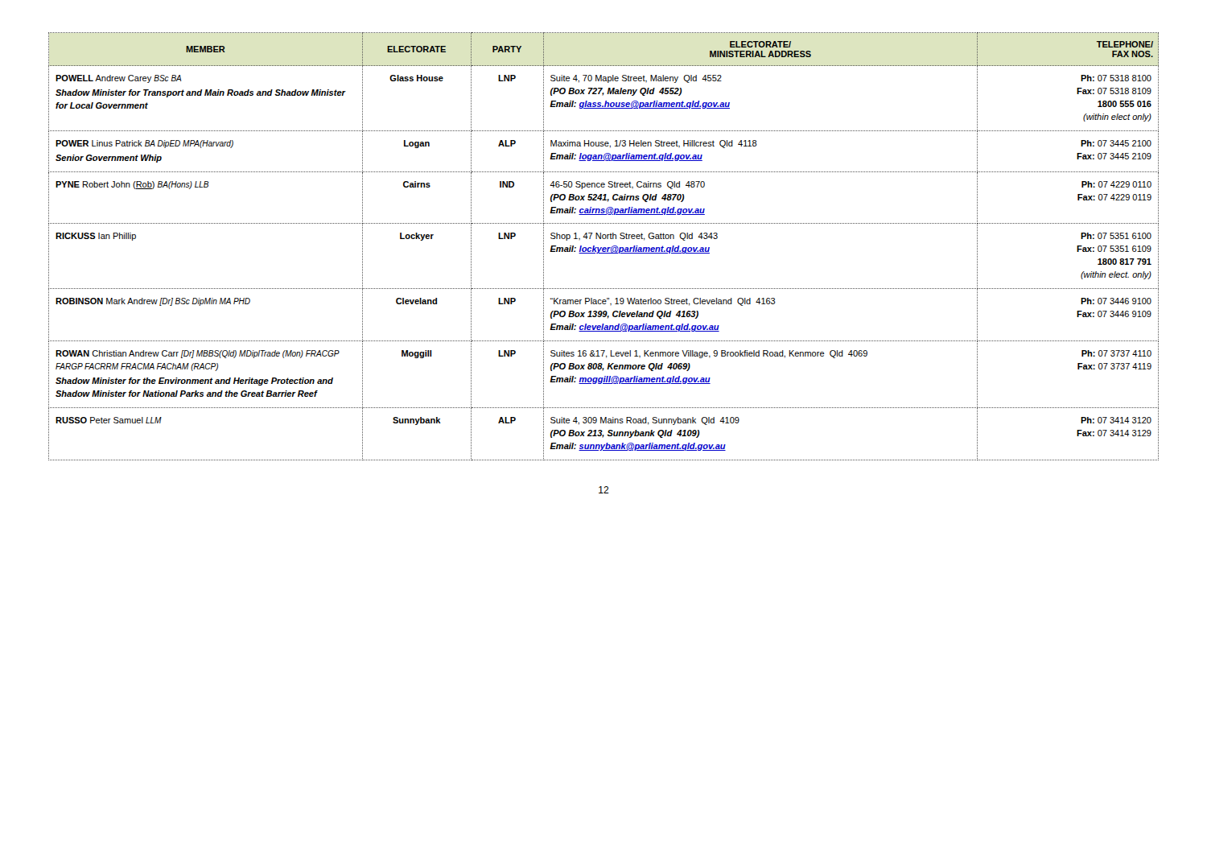| MEMBER | ELECTORATE | PARTY | ELECTORATE/ MINISTERIAL ADDRESS | TELEPHONE/ FAX NOS. |
| --- | --- | --- | --- | --- |
| POWELL Andrew Carey BSc BA Shadow Minister for Transport and Main Roads and Shadow Minister for Local Government | Glass House | LNP | Suite 4, 70 Maple Street, Maleny Qld 4552 (PO Box 727, Maleny Qld 4552) Email: glass.house@parliament.qld.gov.au | Ph: 07 5318 8100 Fax: 07 5318 8109 1800 555 016 (within elect only) |
| POWER Linus Patrick BA DipED MPA(Harvard) Senior Government Whip | Logan | ALP | Maxima House, 1/3 Helen Street, Hillcrest Qld 4118 Email: logan@parliament.qld.gov.au | Ph: 07 3445 2100 Fax: 07 3445 2109 |
| PYNE Robert John ( Rob ) BA(Hons) LLB | Cairns | IND | 46-50 Spence Street, Cairns Qld 4870 (PO Box 5241, Cairns Qld 4870) Email: cairns@parliament.qld.gov.au | Ph: 07 4229 0110 Fax: 07 4229 0119 |
| RICKUSS Ian Phillip | Lockyer | LNP | Shop 1, 47 North Street, Gatton Qld 4343 Email: lockyer@parliament.qld.gov.au | Ph: 07 5351 6100 Fax: 07 5351 6109 1800 817 791 (within elect. only) |
| ROBINSON Mark Andrew [Dr] BSc DipMin MA PHD | Cleveland | LNP | “Kramer Place”, 19 Waterloo Street, Cleveland Qld 4163 (PO Box 1399, Cleveland Qld 4163) Email: cleveland@parliament.qld.gov.au | Ph: 07 3446 9100 Fax: 07 3446 9109 |
| ROWAN Christian Andrew Carr [Dr] MBBS(Qld) MDiplTrade (Mon) FRACGP FARGP FACRRM FRACMA FAChAM (RACP) Shadow Minister for the Environment and Heritage Protection and Shadow Minister for National Parks and the Great Barrier Reef | Moggill | LNP | Suites 16 &17, Level 1, Kenmore Village, 9 Brookfield Road, Kenmore Qld 4069 (PO Box 808, Kenmore Qld 4069) Email: moggill@parliament.qld.gov.au | Ph: 07 3737 4110 Fax: 07 3737 4119 |
| RUSSO Peter Samuel LLM | Sunnybank | ALP | Suite 4, 309 Mains Road, Sunnybank Qld 4109 (PO Box 213, Sunnybank Qld 4109) Email: sunnybank@parliament.qld.gov.au | Ph: 07 3414 3120 Fax: 07 3414 3129 |
12